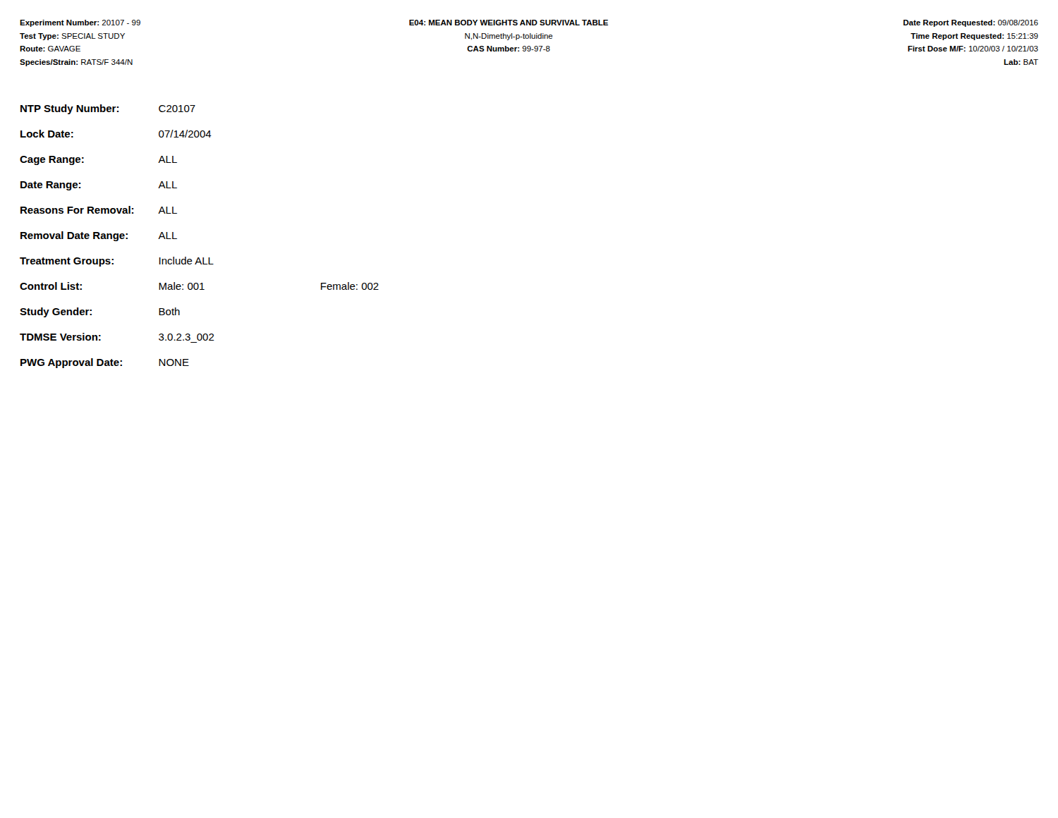| Experiment Number: 20107 - 99 | E04: MEAN BODY WEIGHTS AND SURVIVAL TABLE | Date Report Requested: 09/08/2016 |
| Test Type: SPECIAL STUDY | N,N-Dimethyl-p-toluidine | Time Report Requested: 15:21:39 |
| Route: GAVAGE | CAS Number: 99-97-8 | First Dose M/F: 10/20/03 / 10/21/03 |
| Species/Strain: RATS/F 344/N | | Lab: BAT |
| NTP Study Number: | C20107 | |
| Lock Date: | 07/14/2004 | |
| Cage Range: | ALL | |
| Date Range: | ALL | |
| Reasons For Removal: | ALL | |
| Removal Date Range: | ALL | |
| Treatment Groups: | Include ALL | |
| Control List: | Male: 001 | Female: 002 |
| Study Gender: | Both | |
| TDMSE Version: | 3.0.2.3_002 | |
| PWG Approval Date: | NONE | |